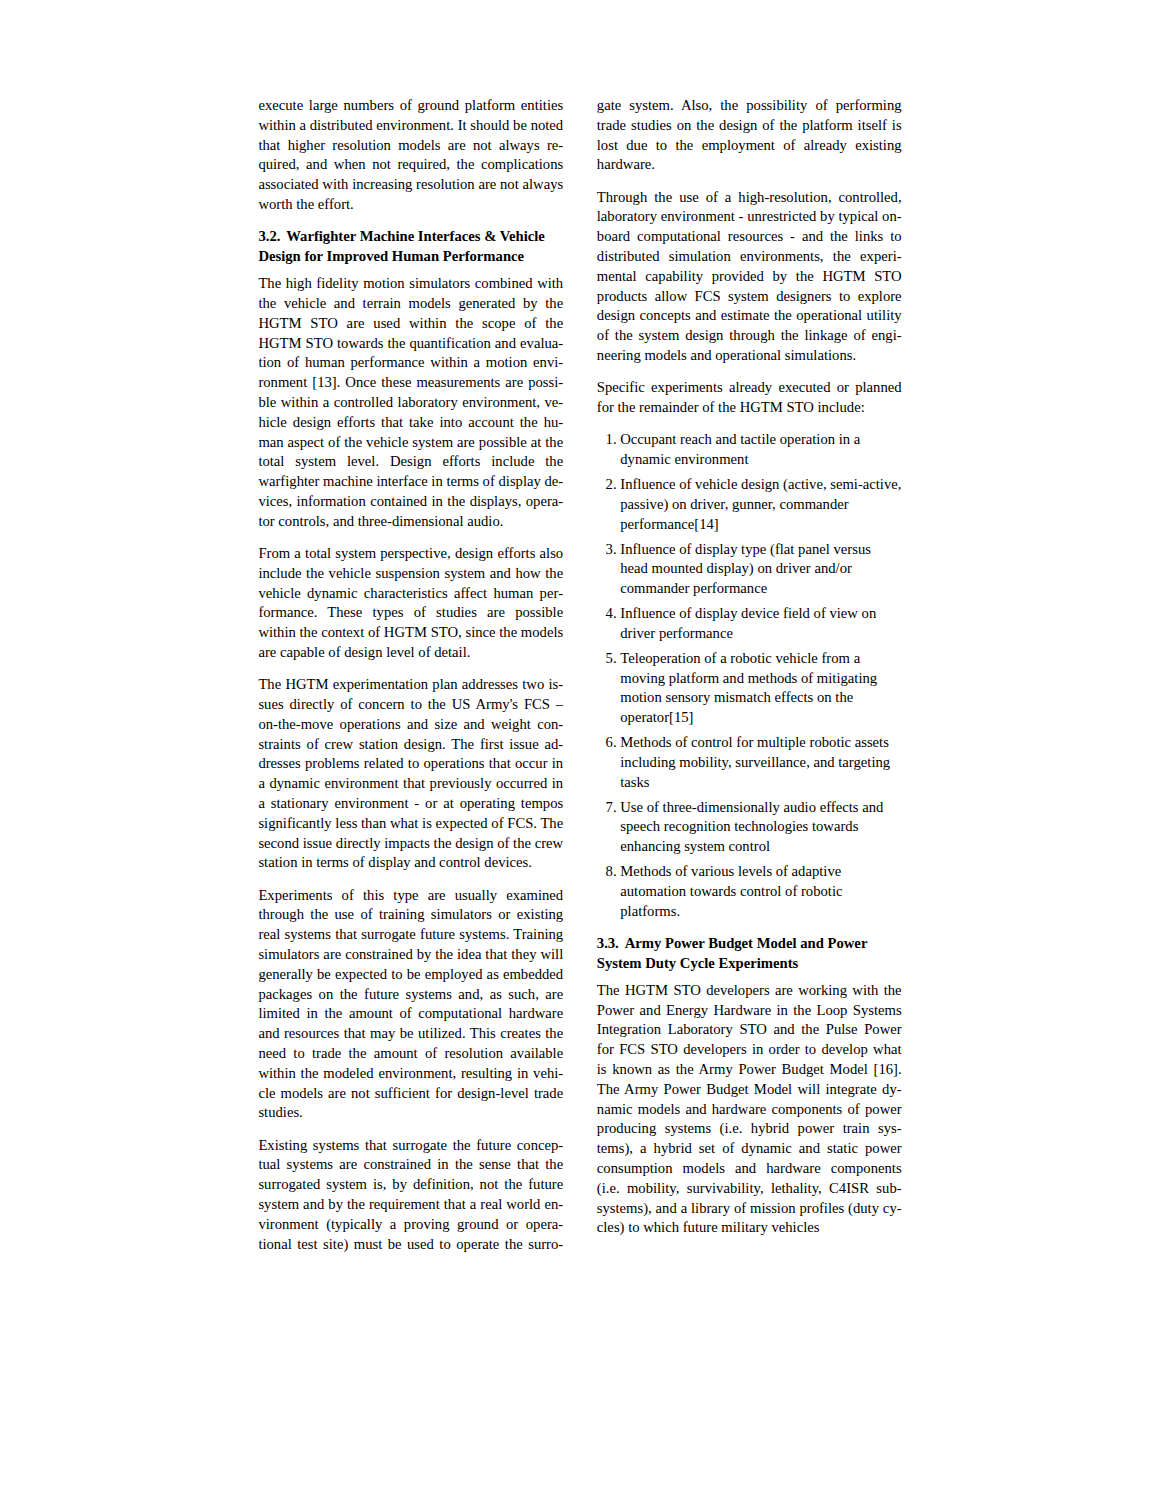execute large numbers of ground platform entities within a distributed environment. It should be noted that higher resolution models are not always required, and when not required, the complications associated with increasing resolution are not always worth the effort.
3.2. Warfighter Machine Interfaces & Vehicle Design for Improved Human Performance
The high fidelity motion simulators combined with the vehicle and terrain models generated by the HGTM STO are used within the scope of the HGTM STO towards the quantification and evaluation of human performance within a motion environment [13]. Once these measurements are possible within a controlled laboratory environment, vehicle design efforts that take into account the human aspect of the vehicle system are possible at the total system level. Design efforts include the warfighter machine interface in terms of display devices, information contained in the displays, operator controls, and three-dimensional audio.
From a total system perspective, design efforts also include the vehicle suspension system and how the vehicle dynamic characteristics affect human performance. These types of studies are possible within the context of HGTM STO, since the models are capable of design level of detail.
The HGTM experimentation plan addresses two issues directly of concern to the US Army's FCS – on-the-move operations and size and weight constraints of crew station design. The first issue addresses problems related to operations that occur in a dynamic environment that previously occurred in a stationary environment - or at operating tempos significantly less than what is expected of FCS. The second issue directly impacts the design of the crew station in terms of display and control devices.
Experiments of this type are usually examined through the use of training simulators or existing real systems that surrogate future systems. Training simulators are constrained by the idea that they will generally be expected to be employed as embedded packages on the future systems and, as such, are limited in the amount of computational hardware and resources that may be utilized. This creates the need to trade the amount of resolution available within the modeled environment, resulting in vehicle models are not sufficient for design-level trade studies.
Existing systems that surrogate the future conceptual systems are constrained in the sense that the surrogated system is, by definition, not the future system and by the requirement that a real world environment (typically a proving ground or operational test site) must be used to operate the surrogate system. Also, the possibility of performing trade studies on the design of the platform itself is lost due to the employment of already existing hardware.
Through the use of a high-resolution, controlled, laboratory environment - unrestricted by typical on-board computational resources - and the links to distributed simulation environments, the experimental capability provided by the HGTM STO products allow FCS system designers to explore design concepts and estimate the operational utility of the system design through the linkage of engineering models and operational simulations.
Specific experiments already executed or planned for the remainder of the HGTM STO include:
Occupant reach and tactile operation in a dynamic environment
Influence of vehicle design (active, semi-active, passive) on driver, gunner, commander performance[14]
Influence of display type (flat panel versus head mounted display) on driver and/or commander performance
Influence of display device field of view on driver performance
Teleoperation of a robotic vehicle from a moving platform and methods of mitigating motion sensory mismatch effects on the operator[15]
Methods of control for multiple robotic assets including mobility, surveillance, and targeting tasks
Use of three-dimensionally audio effects and speech recognition technologies towards enhancing system control
Methods of various levels of adaptive automation towards control of robotic platforms.
3.3. Army Power Budget Model and Power System Duty Cycle Experiments
The HGTM STO developers are working with the Power and Energy Hardware in the Loop Systems Integration Laboratory STO and the Pulse Power for FCS STO developers in order to develop what is known as the Army Power Budget Model [16]. The Army Power Budget Model will integrate dynamic models and hardware components of power producing systems (i.e. hybrid power train systems), a hybrid set of dynamic and static power consumption models and hardware components (i.e. mobility, survivability, lethality, C4ISR subsystems), and a library of mission profiles (duty cycles) to which future military vehicles